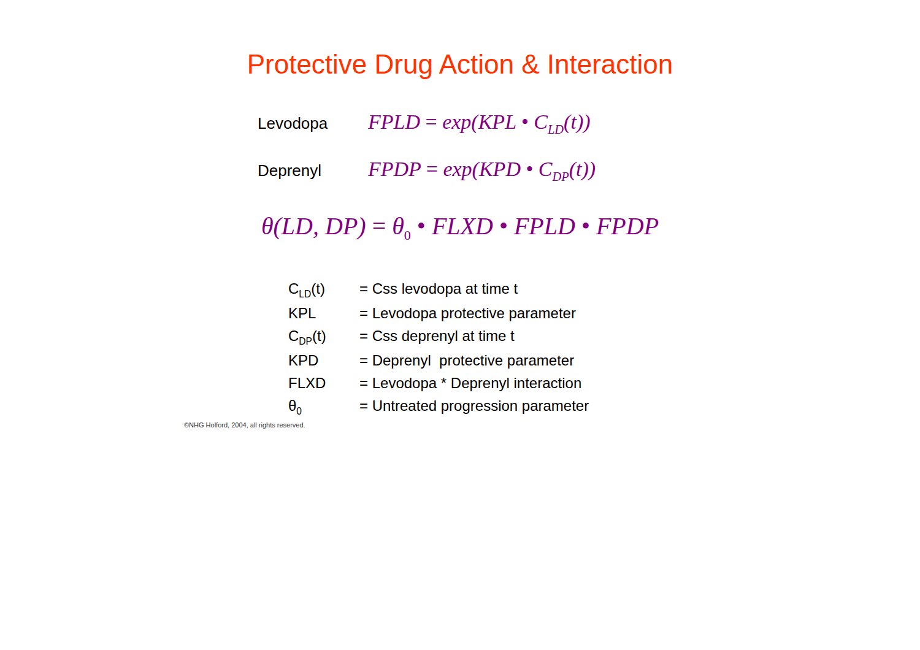Protective Drug Action & Interaction
Levodopa
FPLD = exp(KPL • CLD(t))
Deprenyl
FPDP = exp(KPD • CDP(t))
θ(LD, DP) = θ0 • FLXD • FPLD • FPDP
| C LD (t) | = Css levodopa at time t |
| KPL | = Levodopa protective parameter |
| C DP (t) | = Css deprenyl at time t |
| KPD | = Deprenyl protective parameter |
| FLXD | = Levodopa * Deprenyl interaction |
| θ 0 | = Untreated progression parameter |
©NHG Holford, 2004, all rights reserved.